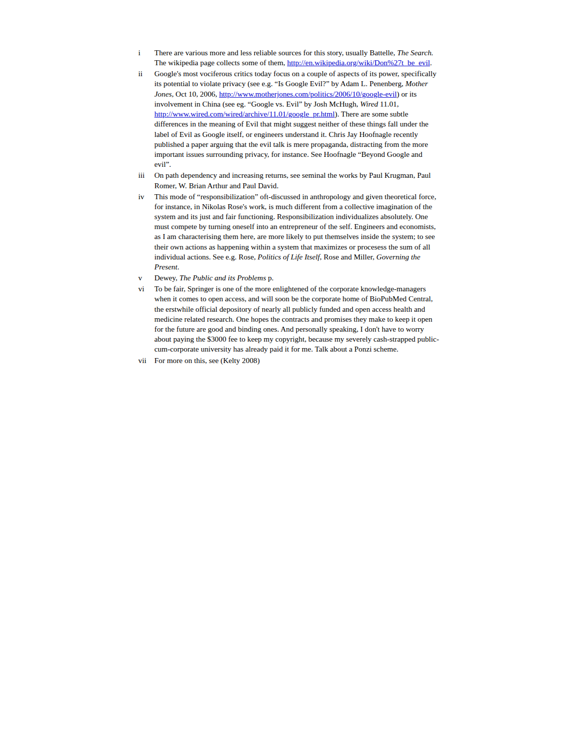i There are various more and less reliable sources for this story, usually Battelle, The Search. The wikipedia page collects some of them, http://en.wikipedia.org/wiki/Don%27t_be_evil.
ii Google's most vociferous critics today focus on a couple of aspects of its power, specifically its potential to violate privacy (see e.g. “Is Google Evil?” by Adam L. Penenberg, Mother Jones, Oct 10, 2006, http://www.motherjones.com/politics/2006/10/google-evil) or its involvement in China (see eg. “Google vs. Evil” by Josh McHugh, Wired 11.01, http://www.wired.com/wired/archive/11.01/google_pr.html). There are some subtle differences in the meaning of Evil that might suggest neither of these things fall under the label of Evil as Google itself, or engineers understand it. Chris Jay Hoofnagle recently published a paper arguing that the evil talk is mere propaganda, distracting from the more important issues surrounding privacy, for instance. See Hoofnagle “Beyond Google and evil”.
iii On path dependency and increasing returns, see seminal the works by Paul Krugman, Paul Romer, W. Brian Arthur and Paul David.
iv This mode of “responsibilization” oft-discussed in anthropology and given theoretical force, for instance, in Nikolas Rose's work, is much different from a collective imagination of the system and its just and fair functioning. Responsibilization individualizes absolutely. One must compete by turning oneself into an entrepreneur of the self. Engineers and economists, as I am characterising them here, are more likely to put themselves inside the system; to see their own actions as happening within a system that maximizes or procesess the sum of all individual actions. See e.g. Rose, Politics of Life Itself, Rose and Miller, Governing the Present.
v Dewey, The Public and its Problems p.
vi To be fair, Springer is one of the more enlightened of the corporate knowledge-managers when it comes to open access, and will soon be the corporate home of BioPubMed Central, the erstwhile official depository of nearly all publicly funded and open access health and medicine related research. One hopes the contracts and promises they make to keep it open for the future are good and binding ones. And personally speaking, I don't have to worry about paying the $3000 fee to keep my copyright, because my severely cash-strapped public-cum-corporate university has already paid it for me. Talk about a Ponzi scheme.
vii For more on this, see (Kelty 2008)